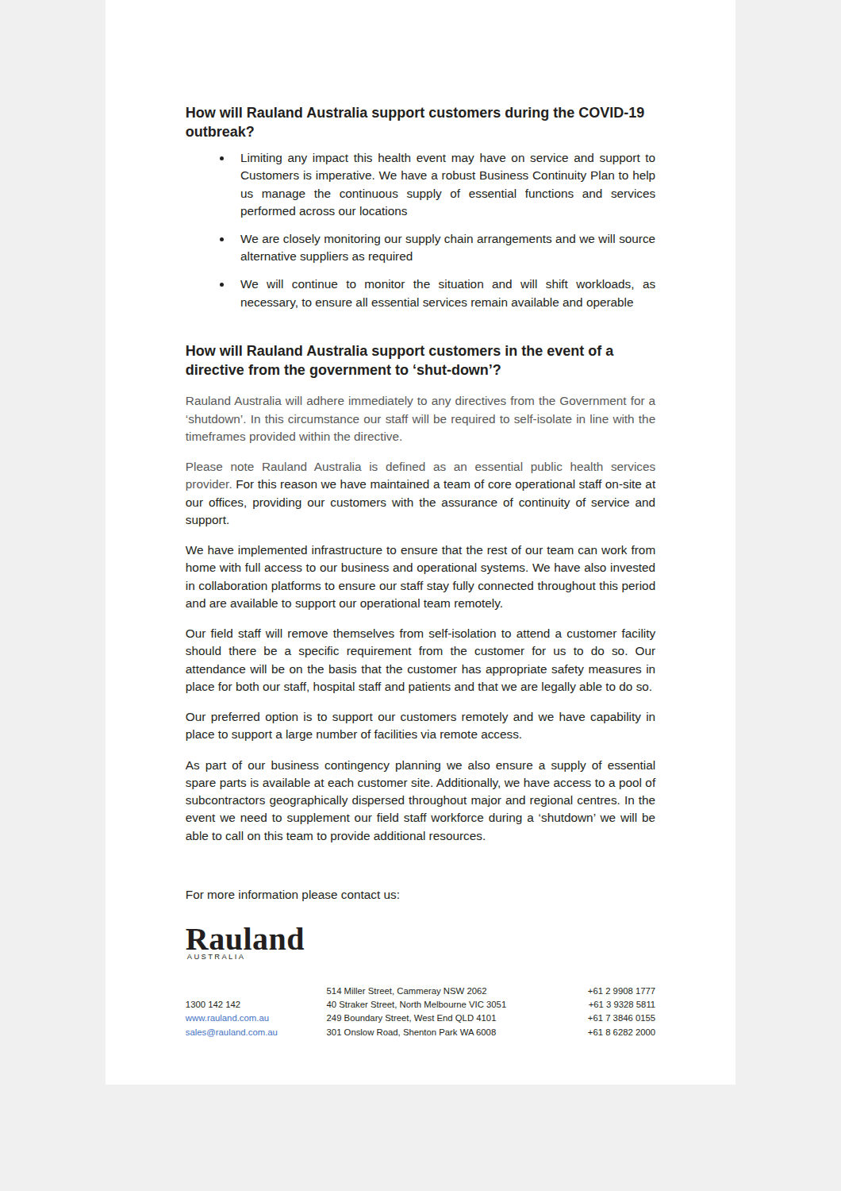How will Rauland Australia support customers during the COVID-19 outbreak?
Limiting any impact this health event may have on service and support to Customers is imperative. We have a robust Business Continuity Plan to help us manage the continuous supply of essential functions and services performed across our locations
We are closely monitoring our supply chain arrangements and we will source alternative suppliers as required
We will continue to monitor the situation and will shift workloads, as necessary, to ensure all essential services remain available and operable
How will Rauland Australia support customers in the event of a directive from the government to ‘shut-down’?
Rauland Australia will adhere immediately to any directives from the Government for a ‘shutdown’. In this circumstance our staff will be required to self-isolate in line with the timeframes provided within the directive.
Please note Rauland Australia is defined as an essential public health services provider. For this reason we have maintained a team of core operational staff on-site at our offices, providing our customers with the assurance of continuity of service and support.
We have implemented infrastructure to ensure that the rest of our team can work from home with full access to our business and operational systems. We have also invested in collaboration platforms to ensure our staff stay fully connected throughout this period and are available to support our operational team remotely.
Our field staff will remove themselves from self-isolation to attend a customer facility should there be a specific requirement from the customer for us to do so. Our attendance will be on the basis that the customer has appropriate safety measures in place for both our staff, hospital staff and patients and that we are legally able to do so.
Our preferred option is to support our customers remotely and we have capability in place to support a large number of facilities via remote access.
As part of our business contingency planning we also ensure a supply of essential spare parts is available at each customer site. Additionally, we have access to a pool of subcontractors geographically dispersed throughout major and regional centres. In the event we need to supplement our field staff workforce during a ‘shutdown’ we will be able to call on this team to provide additional resources.
For more information please contact us:
Rauland AUSTRALIA
| | 514 Miller Street, Cammeray NSW 2062 | +61 2 9908 1777 |
| 1300 142 142 | 40 Straker Street, North Melbourne VIC 3051 | +61 3 9328 5811 |
| www.rauland.com.au | 249 Boundary Street, West End QLD 4101 | +61 7 3846 0155 |
| sales@rauland.com.au | 301 Onslow Road, Shenton Park WA 6008 | +61 8 6282 2000 |